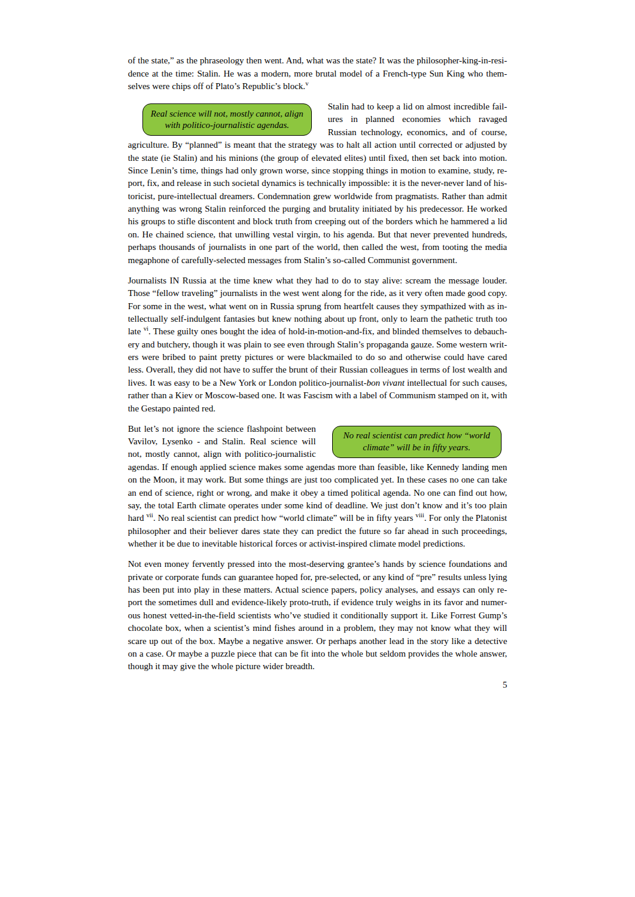of the state,” as the phraseology then went. And, what was the state? It was the philosopher-king-in-residence at the time: Stalin. He was a modern, more brutal model of a French-type Sun King who themselves were chips off of Plato’s Republic’s block.v
Real science will not, mostly cannot, align with politico-journalistic agendas.
Stalin had to keep a lid on almost incredible failures in planned economies which ravaged Russian technology, economics, and of course, agriculture. By “planned” is meant that the strategy was to halt all action until corrected or adjusted by the state (ie Stalin) and his minions (the group of elevated elites) until fixed, then set back into motion. Since Lenin’s time, things had only grown worse, since stopping things in motion to examine, study, report, fix, and release in such societal dynamics is technically impossible: it is the never-never land of historicist, pure-intellectual dreamers. Condemnation grew worldwide from pragmatists. Rather than admit anything was wrong Stalin reinforced the purging and brutality initiated by his predecessor. He worked his groups to stifle discontent and block truth from creeping out of the borders which he hammered a lid on. He chained science, that unwilling vestal virgin, to his agenda. But that never prevented hundreds, perhaps thousands of journalists in one part of the world, then called the west, from tooting the media megaphone of carefully-selected messages from Stalin’s so-called Communist government.
Journalists IN Russia at the time knew what they had to do to stay alive: scream the message louder. Those “fellow traveling” journalists in the west went along for the ride, as it very often made good copy. For some in the west, what went on in Russia sprung from heartfelt causes they sympathized with as intellectually self-indulgent fantasies but knew nothing about up front, only to learn the pathetic truth too late vi. These guilty ones bought the idea of hold-in-motion-and-fix, and blinded themselves to debauchery and butchery, though it was plain to see even through Stalin’s propaganda gauze. Some western writers were bribed to paint pretty pictures or were blackmailed to do so and otherwise could have cared less. Overall, they did not have to suffer the brunt of their Russian colleagues in terms of lost wealth and lives. It was easy to be a New York or London politico-journalist-bon vivant intellectual for such causes, rather than a Kiev or Moscow-based one. It was Fascism with a label of Communism stamped on it, with the Gestapo painted red.
No real scientist can predict how “world climate” will be in fifty years.
But let’s not ignore the science flashpoint between Vavilov, Lysenko - and Stalin. Real science will not, mostly cannot, align with politico-journalistic agendas. If enough applied science makes some agendas more than feasible, like Kennedy landing men on the Moon, it may work. But some things are just too complicated yet. In these cases no one can take an end of science, right or wrong, and make it obey a timed political agenda. No one can find out how, say, the total Earth climate operates under some kind of deadline. We just don’t know and it’s too plain hard vii. No real scientist can predict how “world climate” will be in fifty years viii. For only the Platonist philosopher and their believer dares state they can predict the future so far ahead in such proceedings, whether it be due to inevitable historical forces or activist-inspired climate model predictions.
Not even money fervently pressed into the most-deserving grantee’s hands by science foundations and private or corporate funds can guarantee hoped for, pre-selected, or any kind of “pre” results unless lying has been put into play in these matters. Actual science papers, policy analyses, and essays can only report the sometimes dull and evidence-likely proto-truth, if evidence truly weighs in its favor and numerous honest vetted-in-the-field scientists who’ve studied it conditionally support it. Like Forrest Gump’s chocolate box, when a scientist’s mind fishes around in a problem, they may not know what they will scare up out of the box. Maybe a negative answer. Or perhaps another lead in the story like a detective on a case. Or maybe a puzzle piece that can be fit into the whole but seldom provides the whole answer, though it may give the whole picture wider breadth.
5